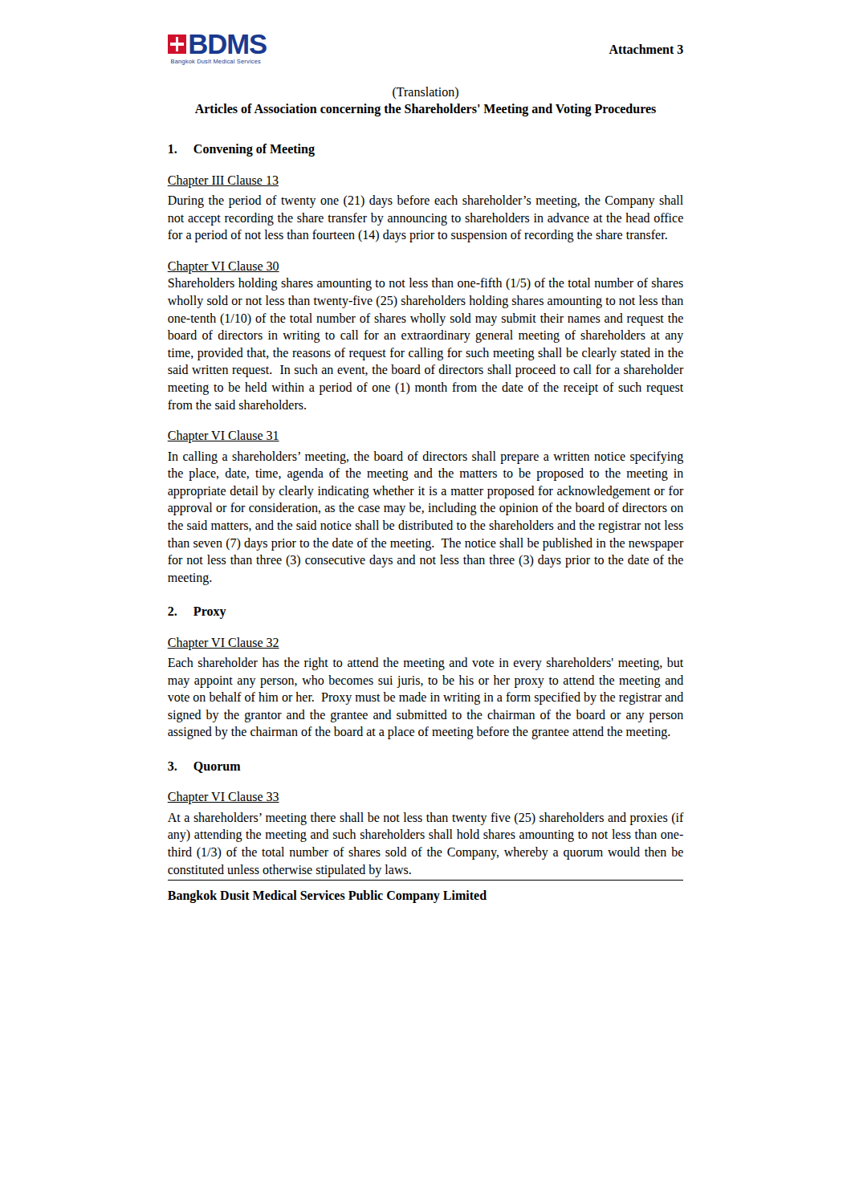BDMS
Bangkok Dusit Medical Services
Attachment 3
(Translation)
Articles of Association concerning the Shareholders' Meeting and Voting Procedures
1. Convening of Meeting
Chapter III Clause 13
During the period of twenty one (21) days before each shareholder’s meeting, the Company shall not accept recording the share transfer by announcing to shareholders in advance at the head office for a period of not less than fourteen (14) days prior to suspension of recording the share transfer.
Chapter VI Clause 30
Shareholders holding shares amounting to not less than one-fifth (1/5) of the total number of shares wholly sold or not less than twenty-five (25) shareholders holding shares amounting to not less than one-tenth (1/10) of the total number of shares wholly sold may submit their names and request the board of directors in writing to call for an extraordinary general meeting of shareholders at any time, provided that, the reasons of request for calling for such meeting shall be clearly stated in the said written request. In such an event, the board of directors shall proceed to call for a shareholder meeting to be held within a period of one (1) month from the date of the receipt of such request from the said shareholders.
Chapter VI Clause 31
In calling a shareholders’ meeting, the board of directors shall prepare a written notice specifying the place, date, time, agenda of the meeting and the matters to be proposed to the meeting in appropriate detail by clearly indicating whether it is a matter proposed for acknowledgement or for approval or for consideration, as the case may be, including the opinion of the board of directors on the said matters, and the said notice shall be distributed to the shareholders and the registrar not less than seven (7) days prior to the date of the meeting. The notice shall be published in the newspaper for not less than three (3) consecutive days and not less than three (3) days prior to the date of the meeting.
2. Proxy
Chapter VI Clause 32
Each shareholder has the right to attend the meeting and vote in every shareholders' meeting, but may appoint any person, who becomes sui juris, to be his or her proxy to attend the meeting and vote on behalf of him or her. Proxy must be made in writing in a form specified by the registrar and signed by the grantor and the grantee and submitted to the chairman of the board or any person assigned by the chairman of the board at a place of meeting before the grantee attend the meeting.
3. Quorum
Chapter VI Clause 33
At a shareholders’ meeting there shall be not less than twenty five (25) shareholders and proxies (if any) attending the meeting and such shareholders shall hold shares amounting to not less than one-third (1/3) of the total number of shares sold of the Company, whereby a quorum would then be constituted unless otherwise stipulated by laws.
Bangkok Dusit Medical Services Public Company Limited